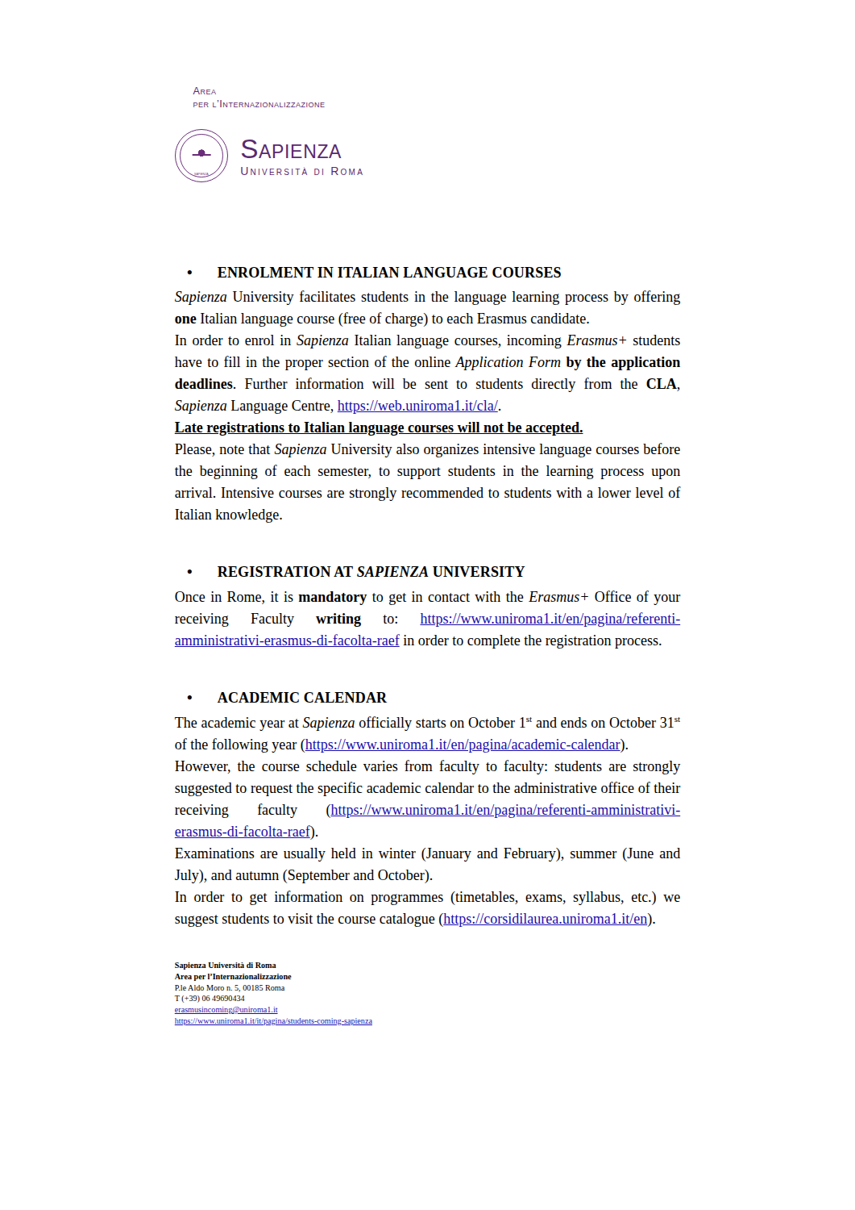Area
per l’Internazionalizzazione
SAPIENZA
Sapienza Università di Roma
ENROLMENT IN ITALIAN LANGUAGE COURSES
Sapienza University facilitates students in the language learning process by offering one Italian language course (free of charge) to each Erasmus candidate.
In order to enrol in Sapienza Italian language courses, incoming Erasmus+ students have to fill in the proper section of the online Application Form by the application deadlines. Further information will be sent to students directly from the CLA, Sapienza Language Centre, https://web.uniroma1.it/cla/.
Late registrations to Italian language courses will not be accepted.
Please, note that Sapienza University also organizes intensive language courses before the beginning of each semester, to support students in the learning process upon arrival. Intensive courses are strongly recommended to students with a lower level of Italian knowledge.
REGISTRATION AT SAPIENZA UNIVERSITY
Once in Rome, it is mandatory to get in contact with the Erasmus+ Office of your receiving Faculty writing to: https://www.uniroma1.it/en/pagina/referenti-amministrativi-erasmus-di-facolta-raef in order to complete the registration process.
ACADEMIC CALENDAR
The academic year at Sapienza officially starts on October 1st and ends on October 31st of the following year (https://www.uniroma1.it/en/pagina/academic-calendar).
However, the course schedule varies from faculty to faculty: students are strongly suggested to request the specific academic calendar to the administrative office of their receiving faculty (https://www.uniroma1.it/en/pagina/referenti-amministrativi-erasmus-di-facolta-raef).
Examinations are usually held in winter (January and February), summer (June and July), and autumn (September and October).
In order to get information on programmes (timetables, exams, syllabus, etc.) we suggest students to visit the course catalogue (https://corsidilaurea.uniroma1.it/en).
Sapienza Università di Roma
Area per l’Internazionalizzazione
P.le Aldo Moro n. 5, 00185 Roma
T (+39) 06 49690434
erasmusincoming@uniroma1.it
https://www.uniroma1.it/it/pagina/students-coming-sapienza